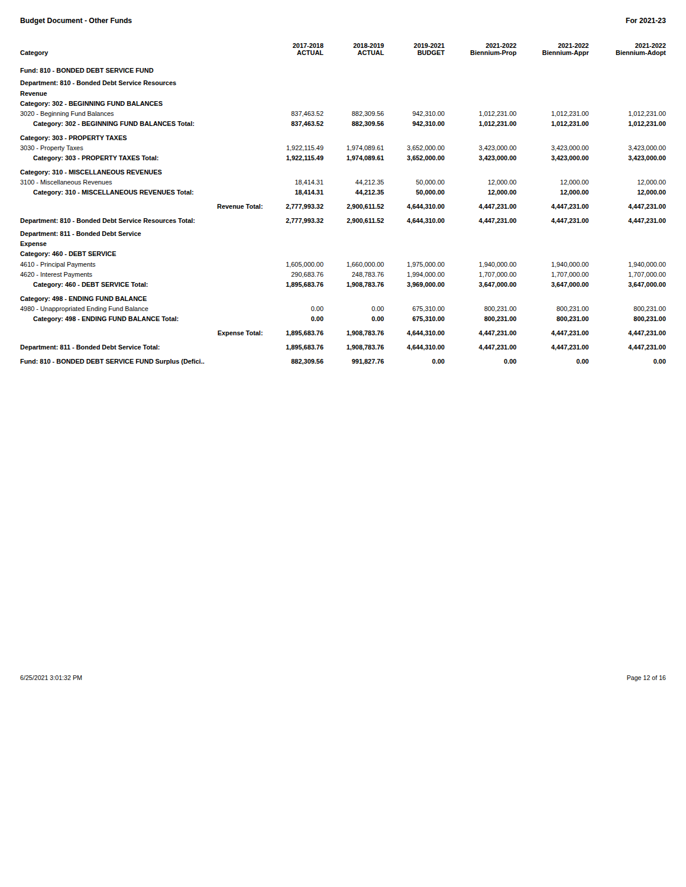Budget Document - Other Funds
For 2021-23
| Category | 2017-2018 ACTUAL | 2018-2019 ACTUAL | 2019-2021 BUDGET | 2021-2022 Biennium-Prop | 2021-2022 Biennium-Appr | 2021-2022 Biennium-Adopt |
| --- | --- | --- | --- | --- | --- | --- |
| Fund: 810 - BONDED DEBT SERVICE FUND |
| Department: 810 - Bonded Debt Service Resources |
| Revenue |
| Category: 302 - BEGINNING FUND BALANCES |
| 3020 - Beginning Fund Balances | 837,463.52 | 882,309.56 | 942,310.00 | 1,012,231.00 | 1,012,231.00 | 1,012,231.00 |
| Category: 302 - BEGINNING FUND BALANCES Total: | 837,463.52 | 882,309.56 | 942,310.00 | 1,012,231.00 | 1,012,231.00 | 1,012,231.00 |
| Category: 303 - PROPERTY TAXES |
| 3030 - Property Taxes | 1,922,115.49 | 1,974,089.61 | 3,652,000.00 | 3,423,000.00 | 3,423,000.00 | 3,423,000.00 |
| Category: 303 - PROPERTY TAXES Total: | 1,922,115.49 | 1,974,089.61 | 3,652,000.00 | 3,423,000.00 | 3,423,000.00 | 3,423,000.00 |
| Category: 310 - MISCELLANEOUS REVENUES |
| 3100 - Miscellaneous Revenues | 18,414.31 | 44,212.35 | 50,000.00 | 12,000.00 | 12,000.00 | 12,000.00 |
| Category: 310 - MISCELLANEOUS REVENUES Total: | 18,414.31 | 44,212.35 | 50,000.00 | 12,000.00 | 12,000.00 | 12,000.00 |
| Revenue Total: | 2,777,993.32 | 2,900,611.52 | 4,644,310.00 | 4,447,231.00 | 4,447,231.00 | 4,447,231.00 |
| Department: 810 - Bonded Debt Service Resources Total: | 2,777,993.32 | 2,900,611.52 | 4,644,310.00 | 4,447,231.00 | 4,447,231.00 | 4,447,231.00 |
| Department: 811 - Bonded Debt Service |
| Expense |
| Category: 460 - DEBT SERVICE |
| 4610 - Principal Payments | 1,605,000.00 | 1,660,000.00 | 1,975,000.00 | 1,940,000.00 | 1,940,000.00 | 1,940,000.00 |
| 4620 - Interest Payments | 290,683.76 | 248,783.76 | 1,994,000.00 | 1,707,000.00 | 1,707,000.00 | 1,707,000.00 |
| Category: 460 - DEBT SERVICE Total: | 1,895,683.76 | 1,908,783.76 | 3,969,000.00 | 3,647,000.00 | 3,647,000.00 | 3,647,000.00 |
| Category: 498 - ENDING FUND BALANCE |
| 4980 - Unappropriated Ending Fund Balance | 0.00 | 0.00 | 675,310.00 | 800,231.00 | 800,231.00 | 800,231.00 |
| Category: 498 - ENDING FUND BALANCE Total: | 0.00 | 0.00 | 675,310.00 | 800,231.00 | 800,231.00 | 800,231.00 |
| Expense Total: | 1,895,683.76 | 1,908,783.76 | 4,644,310.00 | 4,447,231.00 | 4,447,231.00 | 4,447,231.00 |
| Department: 811 - Bonded Debt Service Total: | 1,895,683.76 | 1,908,783.76 | 4,644,310.00 | 4,447,231.00 | 4,447,231.00 | 4,447,231.00 |
| Fund: 810 - BONDED DEBT SERVICE FUND Surplus (Defici.. | 882,309.56 | 991,827.76 | 0.00 | 0.00 | 0.00 | 0.00 |
6/25/2021 3:01:32 PM
Page 12 of 16